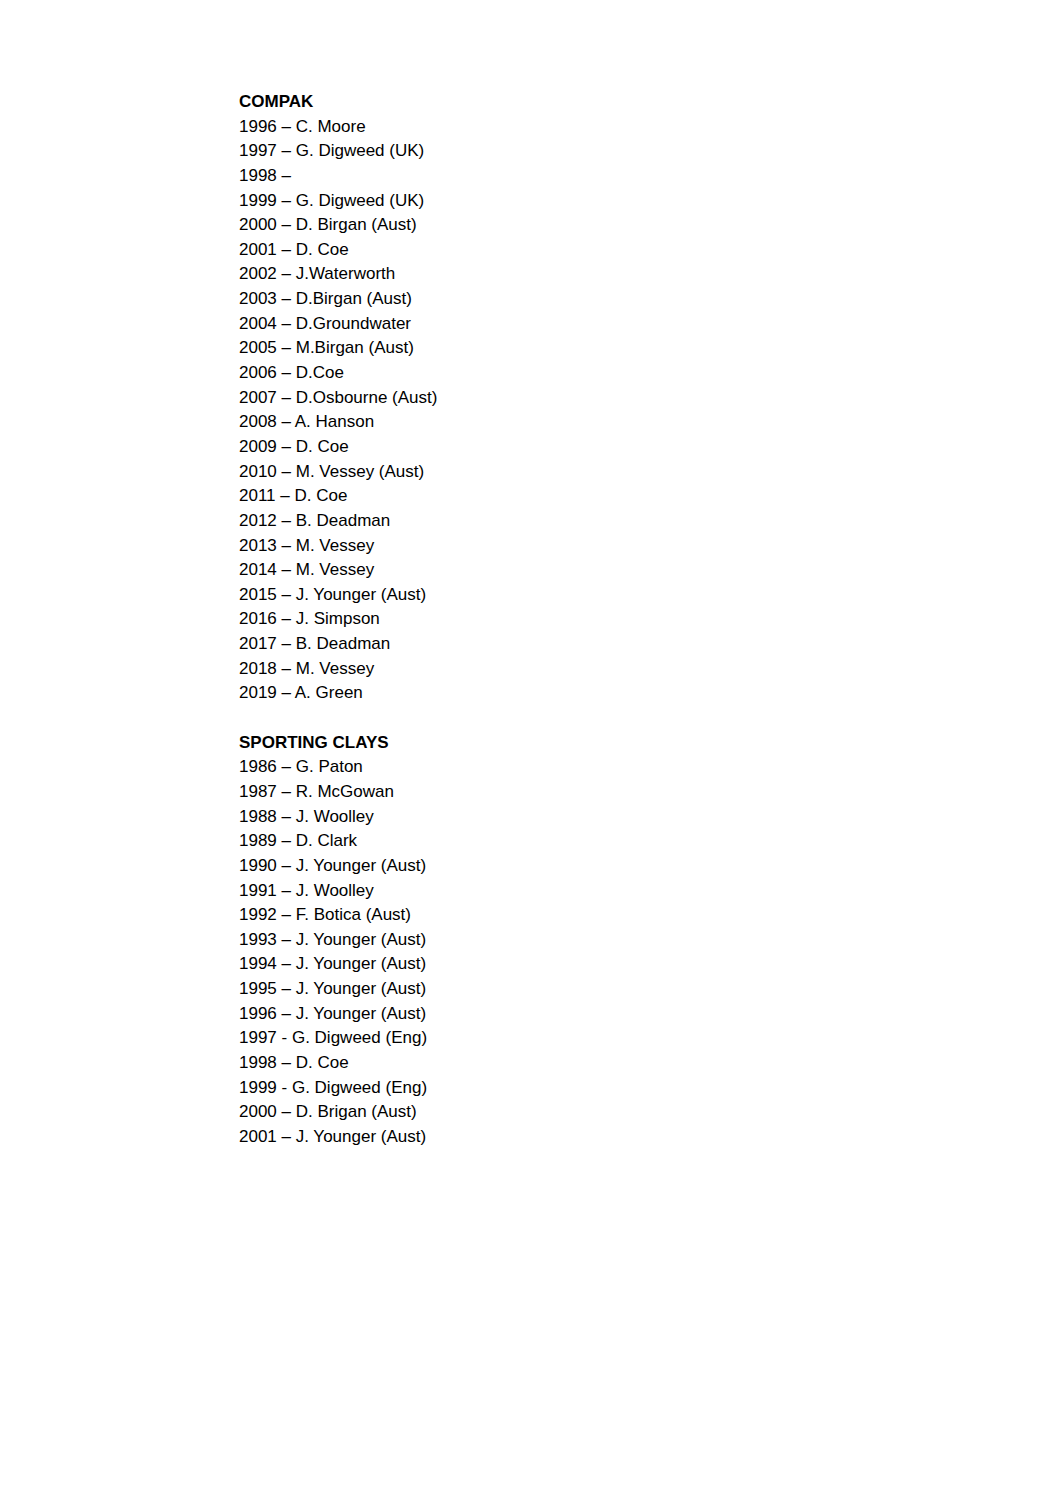COMPAK
1996 – C. Moore
1997 – G. Digweed (UK)
1998 –
1999 – G. Digweed (UK)
2000 – D. Birgan (Aust)
2001 – D. Coe
2002 – J.Waterworth
2003 – D.Birgan (Aust)
2004 – D.Groundwater
2005 – M.Birgan (Aust)
2006 – D.Coe
2007 – D.Osbourne (Aust)
2008 – A. Hanson
2009 – D. Coe
2010 – M. Vessey (Aust)
2011 – D. Coe
2012 – B. Deadman
2013 – M. Vessey
2014 – M. Vessey
2015 – J. Younger (Aust)
2016 – J. Simpson
2017 – B. Deadman
2018 – M. Vessey
2019 – A. Green
SPORTING CLAYS
1986 – G. Paton
1987 – R. McGowan
1988 – J. Woolley
1989 – D. Clark
1990 – J. Younger (Aust)
1991 – J. Woolley
1992 – F. Botica (Aust)
1993 – J. Younger (Aust)
1994 – J. Younger (Aust)
1995 – J. Younger (Aust)
1996 – J. Younger (Aust)
1997 - G. Digweed (Eng)
1998 – D. Coe
1999 - G. Digweed (Eng)
2000 – D. Brigan (Aust)
2001 – J. Younger (Aust)